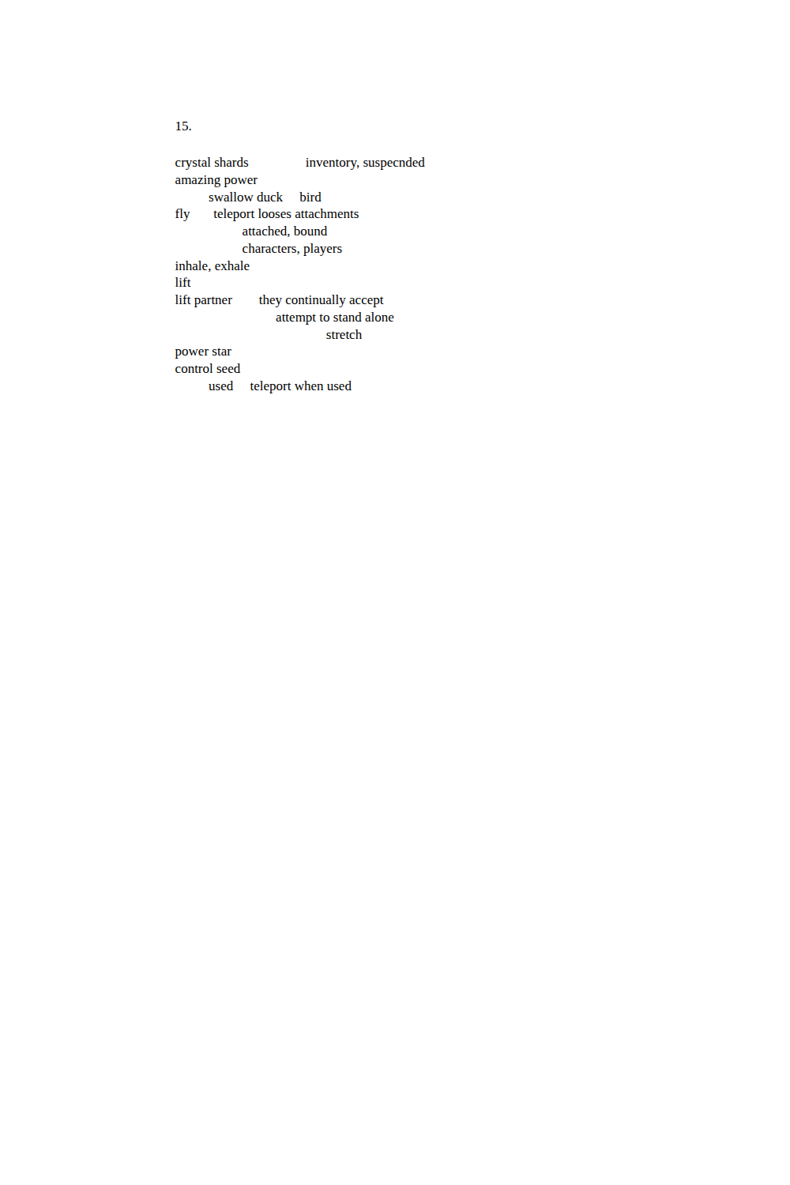15.
crystal shards                 inventory, suspecnded
amazing power
          swallow duck     bird
fly       teleport looses attachments
                    attached, bound
                    characters, players
inhale, exhale
lift
lift partner        they continually accept
                              attempt to stand alone
                                             stretch
power star
control seed
          used     teleport when used